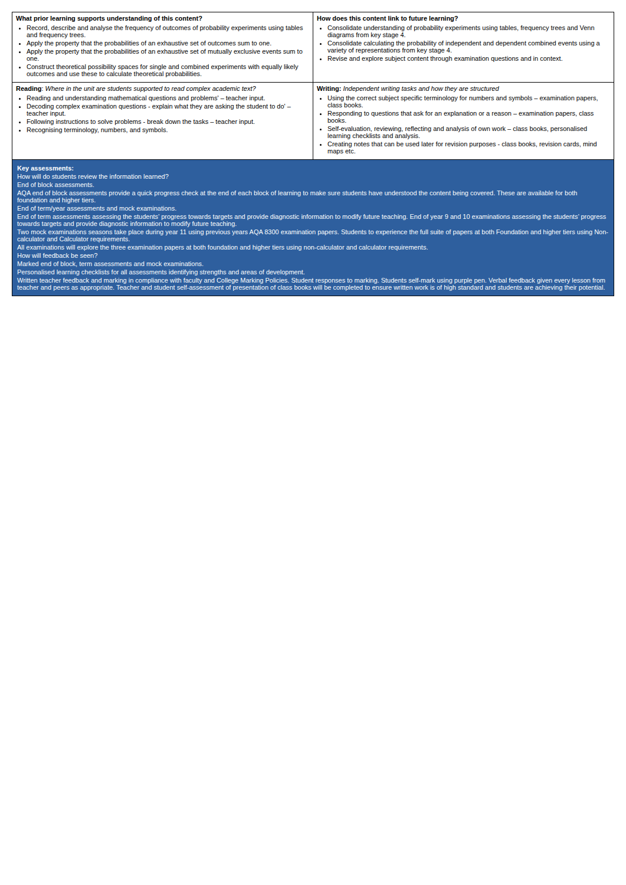| What prior learning supports understanding of this content? Record, describe and analyse the frequency of outcomes of probability experiments using tables and frequency trees. Apply the property that the probabilities of an exhaustive set of outcomes sum to one. Apply the property that the probabilities of an exhaustive set of mutually exclusive events sum to one. Construct theoretical possibility spaces for single and combined experiments with equally likely outcomes and use these to calculate theoretical probabilities. | How does this content link to future learning? Consolidate understanding of probability experiments using tables, frequency trees and Venn diagrams from key stage 4. Consolidate calculating the probability of independent and dependent combined events using a variety of representations from key stage 4. Revise and explore subject content through examination questions and in context. |
| Reading : Where in the unit are students supported to read complex academic text? Reading and understanding mathematical questions and problems' – teacher input. Decoding complex examination questions - explain what they are asking the student to do' – teacher input. Following instructions to solve problems - break down the tasks – teacher input. Recognising terminology, numbers, and symbols. | Writing: Independent writing tasks and how they are structured Using the correct subject specific terminology for numbers and symbols – examination papers, class books. Responding to questions that ask for an explanation or a reason – examination papers, class books. Self-evaluation, reviewing, reflecting and analysis of own work – class books, personalised learning checklists and analysis. Creating notes that can be used later for revision purposes - class books, revision cards, mind maps etc. |
Key assessments:
How will do students review the information learned?
End of block assessments.
AQA end of block assessments provide a quick progress check at the end of each block of learning to make sure students have understood the content being covered. These are available for both foundation and higher tiers.
End of term/year assessments and mock examinations.
End of term assessments assessing the students’ progress towards targets and provide diagnostic information to modify future teaching. End of year 9 and 10 examinations assessing the students’ progress towards targets and provide diagnostic information to modify future teaching.
Two mock examinations seasons take place during year 11 using previous years AQA 8300 examination papers. Students to experience the full suite of papers at both Foundation and higher tiers using Non-calculator and Calculator requirements.
All examinations will explore the three examination papers at both foundation and higher tiers using non-calculator and calculator requirements.
How will feedback be seen?
Marked end of block, term assessments and mock examinations.
Personalised learning checklists for all assessments identifying strengths and areas of development.
Written teacher feedback and marking in compliance with faculty and College Marking Policies. Student responses to marking. Students self-mark using purple pen. Verbal feedback given every lesson from teacher and peers as appropriate. Teacher and student self-assessment of presentation of class books will be completed to ensure written work is of high standard and students are achieving their potential.